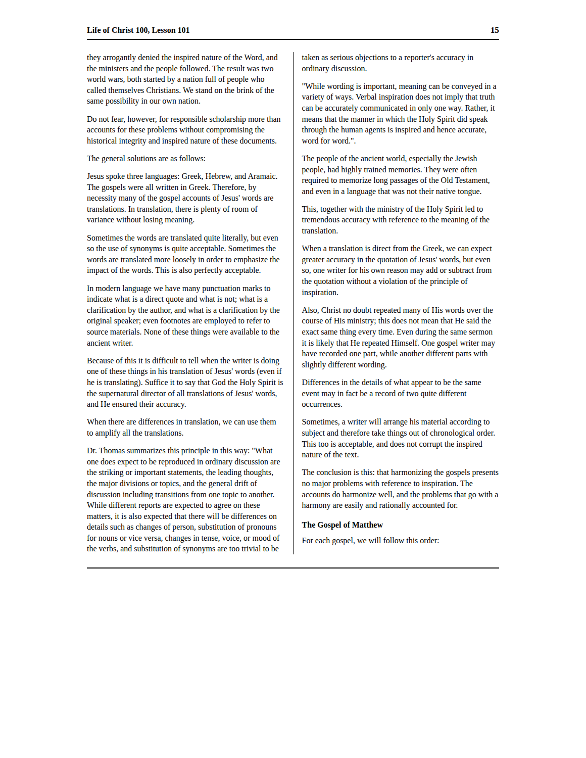Life of Christ 100, Lesson 101 15
they arrogantly denied the inspired nature of the Word, and the ministers and the people followed. The result was two world wars, both started by a nation full of people who called themselves Christians. We stand on the brink of the same possibility in our own nation.
Do not fear, however, for responsible scholarship more than accounts for these problems without compromising the historical integrity and inspired nature of these documents.
The general solutions are as follows:
Jesus spoke three languages: Greek, Hebrew, and Aramaic. The gospels were all written in Greek. Therefore, by necessity many of the gospel accounts of Jesus' words are translations. In translation, there is plenty of room of variance without losing meaning.
Sometimes the words are translated quite literally, but even so the use of synonyms is quite acceptable. Sometimes the words are translated more loosely in order to emphasize the impact of the words. This is also perfectly acceptable.
In modern language we have many punctuation marks to indicate what is a direct quote and what is not; what is a clarification by the author, and what is a clarification by the original speaker; even footnotes are employed to refer to source materials. None of these things were available to the ancient writer.
Because of this it is difficult to tell when the writer is doing one of these things in his translation of Jesus' words (even if he is translating). Suffice it to say that God the Holy Spirit is the supernatural director of all translations of Jesus' words, and He ensured their accuracy.
When there are differences in translation, we can use them to amplify all the translations.
Dr. Thomas summarizes this principle in this way: "What one does expect to be reproduced in ordinary discussion are the striking or important statements, the leading thoughts, the major divisions or topics, and the general drift of discussion including transitions from one topic to another. While different reports are expected to agree on these matters, it is also expected that there will be differences on details such as changes of person, substitution of pronouns for nouns or vice versa, changes in tense, voice, or mood of the verbs, and substitution of synonyms are too trivial to be taken as serious objections to a reporter's accuracy in ordinary discussion.
"While wording is important, meaning can be conveyed in a variety of ways. Verbal inspiration does not imply that truth can be accurately communicated in only one way. Rather, it means that the manner in which the Holy Spirit did speak through the human agents is inspired and hence accurate, word for word.".
The people of the ancient world, especially the Jewish people, had highly trained memories. They were often required to memorize long passages of the Old Testament, and even in a language that was not their native tongue.
This, together with the ministry of the Holy Spirit led to tremendous accuracy with reference to the meaning of the translation.
When a translation is direct from the Greek, we can expect greater accuracy in the quotation of Jesus' words, but even so, one writer for his own reason may add or subtract from the quotation without a violation of the principle of inspiration.
Also, Christ no doubt repeated many of His words over the course of His ministry; this does not mean that He said the exact same thing every time. Even during the same sermon it is likely that He repeated Himself. One gospel writer may have recorded one part, while another different parts with slightly different wording.
Differences in the details of what appear to be the same event may in fact be a record of two quite different occurrences.
Sometimes, a writer will arrange his material according to subject and therefore take things out of chronological order. This too is acceptable, and does not corrupt the inspired nature of the text.
The conclusion is this: that harmonizing the gospels presents no major problems with reference to inspiration. The accounts do harmonize well, and the problems that go with a harmony are easily and rationally accounted for.
The Gospel of Matthew
For each gospel, we will follow this order: